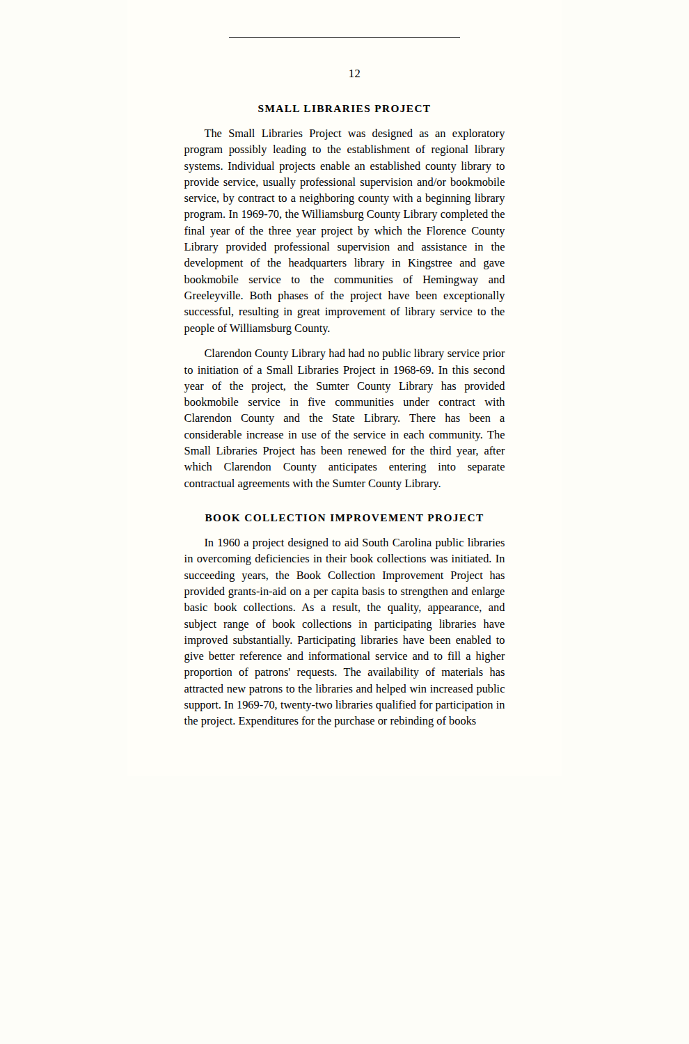12
Small Libraries Project
The Small Libraries Project was designed as an exploratory program possibly leading to the establishment of regional library systems. Individual projects enable an established county library to provide service, usually professional supervision and/or bookmobile service, by contract to a neighboring county with a beginning library program. In 1969-70, the Williamsburg County Library completed the final year of the three year project by which the Florence County Library provided professional supervision and assistance in the development of the headquarters library in Kingstree and gave bookmobile service to the communities of Hemingway and Greeleyville. Both phases of the project have been exceptionally successful, resulting in great improvement of library service to the people of Williamsburg County.
Clarendon County Library had had no public library service prior to initiation of a Small Libraries Project in 1968-69. In this second year of the project, the Sumter County Library has provided bookmobile service in five communities under contract with Clarendon County and the State Library. There has been a considerable increase in use of the service in each community. The Small Libraries Project has been renewed for the third year, after which Clarendon County anticipates entering into separate contractual agreements with the Sumter County Library.
Book Collection Improvement Project
In 1960 a project designed to aid South Carolina public libraries in overcoming deficiencies in their book collections was initiated. In succeeding years, the Book Collection Improvement Project has provided grants-in-aid on a per capita basis to strengthen and enlarge basic book collections. As a result, the quality, appearance, and subject range of book collections in participating libraries have improved substantially. Participating libraries have been enabled to give better reference and informational service and to fill a higher proportion of patrons' requests. The availability of materials has attracted new patrons to the libraries and helped win increased public support. In 1969-70, twenty-two libraries qualified for participation in the project. Expenditures for the purchase or rebinding of books